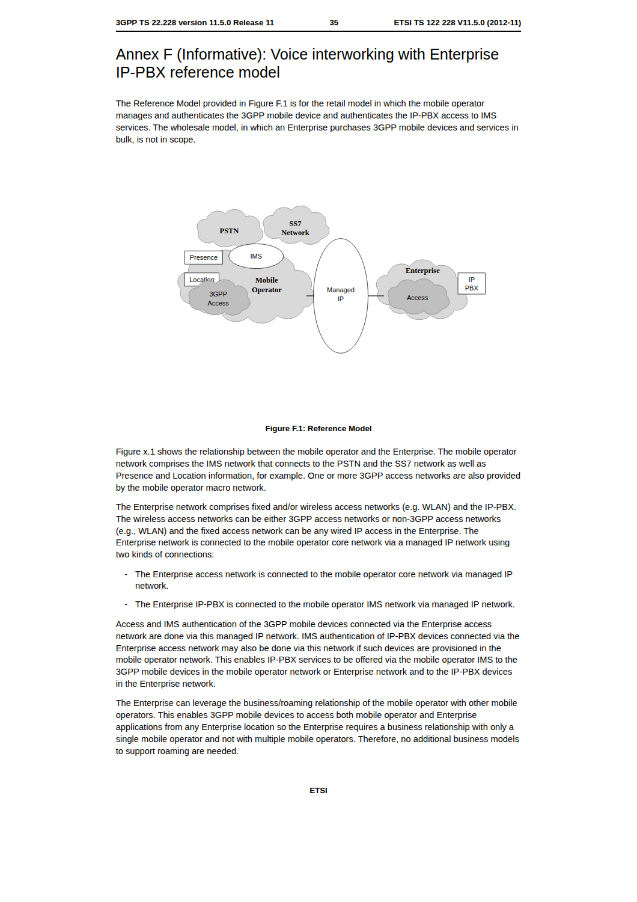3GPP TS 22.228 version 11.5.0 Release 11 35 ETSI TS 122 228 V11.5.0 (2012-11)
Annex F (Informative): Voice interworking with Enterprise IP-PBX reference model
The Reference Model provided in Figure F.1 is for the retail model in which the mobile operator manages and authenticates the 3GPP mobile device and authenticates the IP-PBX access to IMS services. The wholesale model, in which an Enterprise purchases 3GPP mobile devices and services in bulk, is not in scope.
PSTN SS7 Network IMS Presence Location Mobile Operator 3GPP Access Managed IP Enterprise Access IP PBX
Figure F.1: Reference Model
Figure x.1 shows the relationship between the mobile operator and the Enterprise. The mobile operator network comprises the IMS network that connects to the PSTN and the SS7 network as well as Presence and Location information, for example. One or more 3GPP access networks are also provided by the mobile operator macro network.
The Enterprise network comprises fixed and/or wireless access networks (e.g. WLAN) and the IP-PBX. The wireless access networks can be either 3GPP access networks or non-3GPP access networks (e.g., WLAN) and the fixed access network can be any wired IP access in the Enterprise. The Enterprise network is connected to the mobile operator core network via a managed IP network using two kinds of connections:
The Enterprise access network is connected to the mobile operator core network via managed IP network.
The Enterprise IP-PBX is connected to the mobile operator IMS network via managed IP network.
Access and IMS authentication of the 3GPP mobile devices connected via the Enterprise access network are done via this managed IP network. IMS authentication of IP-PBX devices connected via the Enterprise access network may also be done via this network if such devices are provisioned in the mobile operator network. This enables IP-PBX services to be offered via the mobile operator IMS to the 3GPP mobile devices in the mobile operator network or Enterprise network and to the IP-PBX devices in the Enterprise network.
The Enterprise can leverage the business/roaming relationship of the mobile operator with other mobile operators. This enables 3GPP mobile devices to access both mobile operator and Enterprise applications from any Enterprise location so the Enterprise requires a business relationship with only a single mobile operator and not with multiple mobile operators. Therefore, no additional business models to support roaming are needed.
ETSI